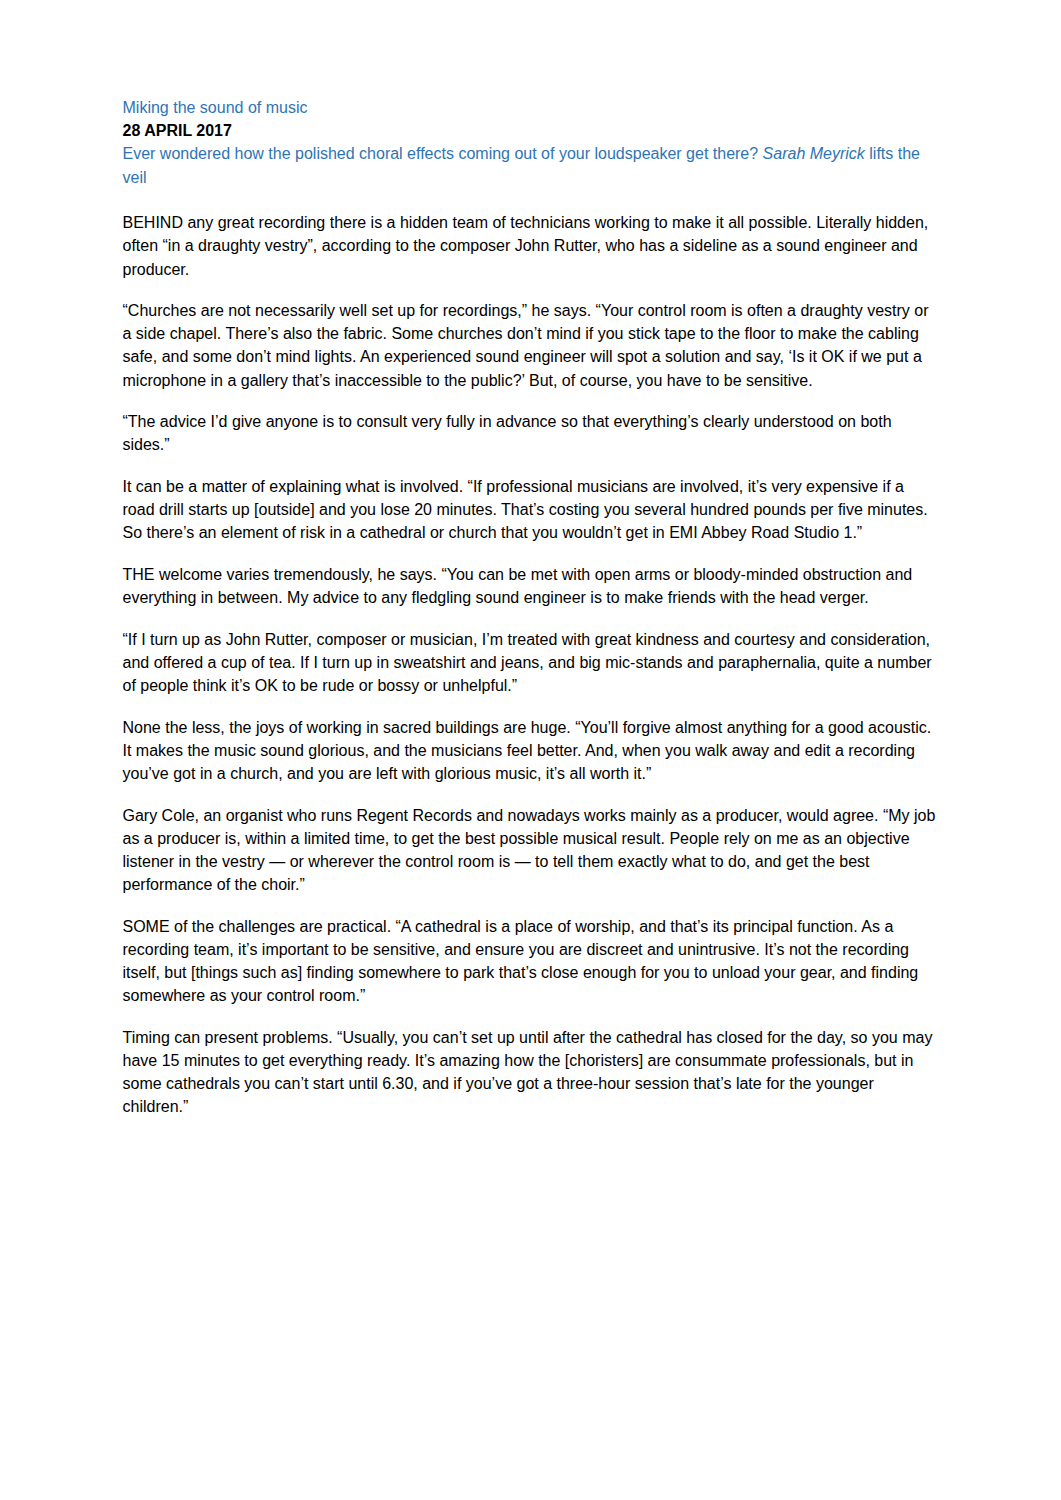Miking the sound of music
28 APRIL 2017
Ever wondered how the polished choral effects coming out of your loudspeaker get there? Sarah Meyrick lifts the veil
BEHIND any great recording there is a hidden team of technicians working to make it all possible. Literally hidden, often “in a draughty vestry”, according to the composer John Rutter, who has a sideline as a sound engineer and producer.
“Churches are not necessarily well set up for recordings,” he says. “Your control room is often a draughty vestry or a side chapel. There’s also the fabric. Some churches don’t mind if you stick tape to the floor to make the cabling safe, and some don’t mind lights. An experienced sound engineer will spot a solution and say, ‘Is it OK if we put a microphone in a gallery that’s inaccessible to the public?’ But, of course, you have to be sensitive.
“The advice I’d give anyone is to consult very fully in advance so that everything’s clearly understood on both sides.”
It can be a matter of explaining what is involved. “If professional musicians are involved, it’s very expensive if a road drill starts up [outside] and you lose 20 minutes. That’s costing you several hundred pounds per five minutes. So there’s an element of risk in a cathedral or church that you wouldn’t get in EMI Abbey Road Studio 1.”
THE welcome varies tremendously, he says. “You can be met with open arms or bloody-minded obstruction and everything in between. My advice to any fledgling sound engineer is to make friends with the head verger.
“If I turn up as John Rutter, composer or musician, I’m treated with great kindness and courtesy and consideration, and offered a cup of tea. If I turn up in sweatshirt and jeans, and big mic-stands and paraphernalia, quite a number of people think it’s OK to be rude or bossy or unhelpful.”
None the less, the joys of working in sacred buildings are huge. “You’ll forgive almost anything for a good acoustic. It makes the music sound glorious, and the musicians feel better. And, when you walk away and edit a recording you’ve got in a church, and you are left with glorious music, it’s all worth it.”
Gary Cole, an organist who runs Regent Records and nowadays works mainly as a producer, would agree. “My job as a producer is, within a limited time, to get the best possible musical result. People rely on me as an objective listener in the vestry — or wherever the control room is — to tell them exactly what to do, and get the best performance of the choir.”
SOME of the challenges are practical. “A cathedral is a place of worship, and that’s its principal function. As a recording team, it’s important to be sensitive, and ensure you are discreet and unintrusive. It’s not the recording itself, but [things such as] finding somewhere to park that’s close enough for you to unload your gear, and finding somewhere as your control room.”
Timing can present problems. “Usually, you can’t set up until after the cathedral has closed for the day, so you may have 15 minutes to get everything ready. It’s amazing how the [choristers] are consummate professionals, but in some cathedrals you can’t start until 6.30, and if you’ve got a three-hour session that’s late for the younger children.”